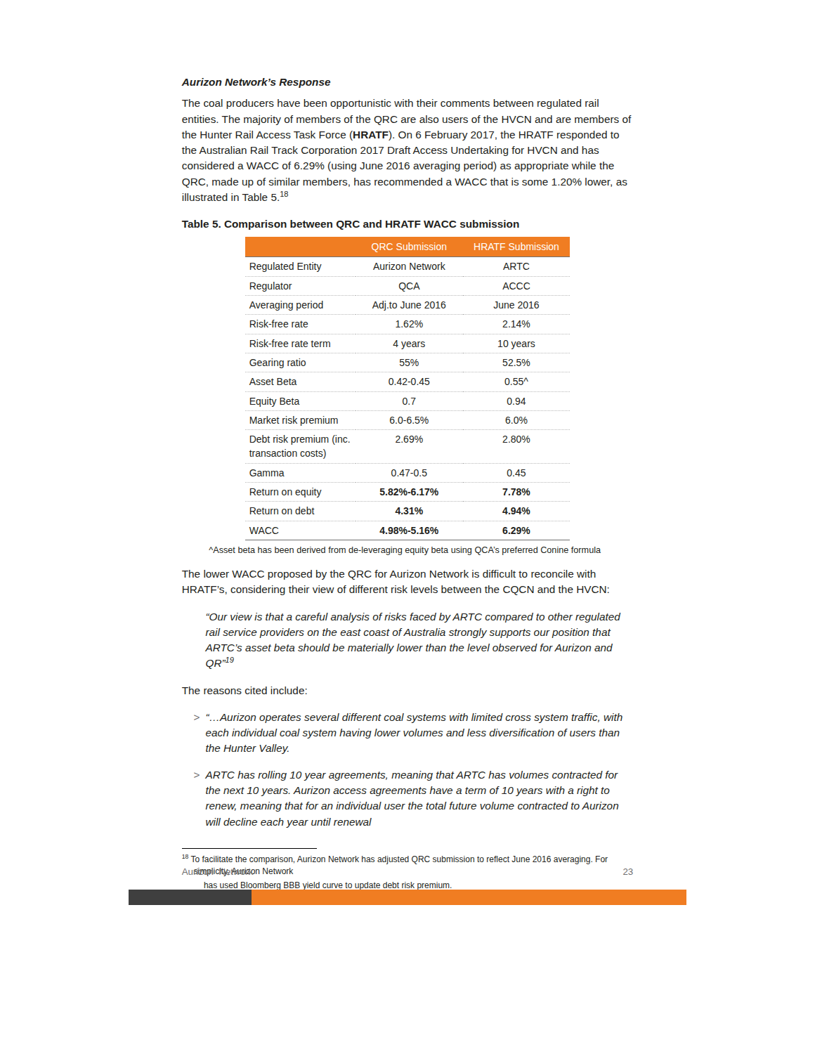Aurizon Network’s Response
The coal producers have been opportunistic with their comments between regulated rail entities. The majority of members of the QRC are also users of the HVCN and are members of the Hunter Rail Access Task Force (HRATF). On 6 February 2017, the HRATF responded to the Australian Rail Track Corporation 2017 Draft Access Undertaking for HVCN and has considered a WACC of 6.29% (using June 2016 averaging period) as appropriate while the QRC, made up of similar members, has recommended a WACC that is some 1.20% lower, as illustrated in Table 5.18
Table 5. Comparison between QRC and HRATF WACC submission
| | QRC Submission | HRATF Submission |
| --- | --- | --- |
| Regulated Entity | Aurizon Network | ARTC |
| Regulator | QCA | ACCC |
| Averaging period | Adj.to June 2016 | June 2016 |
| Risk-free rate | 1.62% | 2.14% |
| Risk-free rate term | 4 years | 10 years |
| Gearing ratio | 55% | 52.5% |
| Asset Beta | 0.42-0.45 | 0.55^ |
| Equity Beta | 0.7 | 0.94 |
| Market risk premium | 6.0-6.5% | 6.0% |
| Debt risk premium (inc. transaction costs) | 2.69% | 2.80% |
| Gamma | 0.47-0.5 | 0.45 |
| Return on equity | 5.82%-6.17% | 7.78% |
| Return on debt | 4.31% | 4.94% |
| WACC | 4.98%-5.16% | 6.29% |
^Asset beta has been derived from de-leveraging equity beta using QCA’s preferred Conine formula
The lower WACC proposed by the QRC for Aurizon Network is difficult to reconcile with HRATF’s, considering their view of different risk levels between the CQCN and the HVCN:
“Our view is that a careful analysis of risks faced by ARTC compared to other regulated rail service providers on the east coast of Australia strongly supports our position that ARTC’s asset beta should be materially lower than the level observed for Aurizon and QR”19
The reasons cited include:
“…Aurizon operates several different coal systems with limited cross system traffic, with each individual coal system having lower volumes and less diversification of users than the Hunter Valley.
ARTC has rolling 10 year agreements, meaning that ARTC has volumes contracted for the next 10 years. Aurizon access agreements have a term of 10 years with a right to renew, meaning that for an individual user the total future volume contracted to Aurizon will decline each year until renewal
18 To facilitate the comparison, Aurizon Network has adjusted QRC submission to reflect June 2016 averaging. For simplicity, Aurizon Network
has used Bloomberg BBB yield curve to update debt risk premium.
19 HRATF, 2016, ARTC 2016 HVAU Submission, p. 28.
Aurizon Network
23